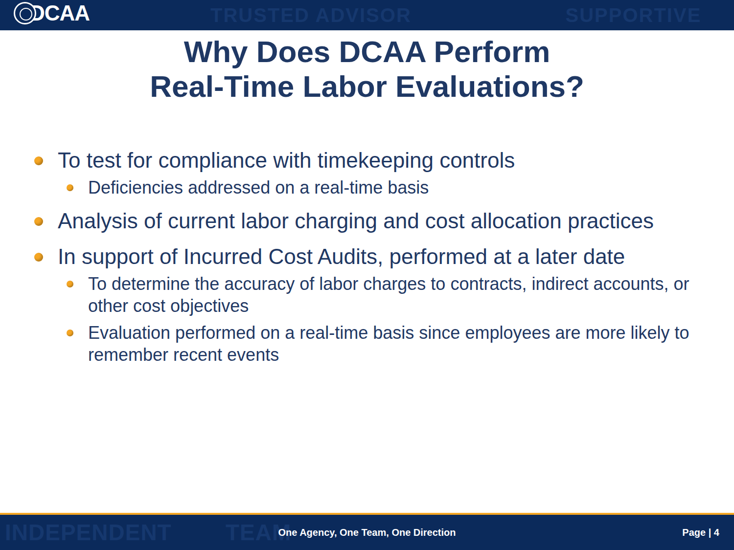TRUSTED ADVISOR SUPPORTIVE
DCAA
Why Does DCAA Perform
Real-Time Labor Evaluations?
To test for compliance with timekeeping controls
Deficiencies addressed on a real-time basis
Analysis of current labor charging and cost allocation practices
In support of Incurred Cost Audits, performed at a later date
To determine the accuracy of labor charges to contracts, indirect accounts, or other cost objectives
Evaluation performed on a real-time basis since employees are more likely to remember recent events
INDEPENDENT TEAM
One Agency, One Team, One Direction
Page | 4